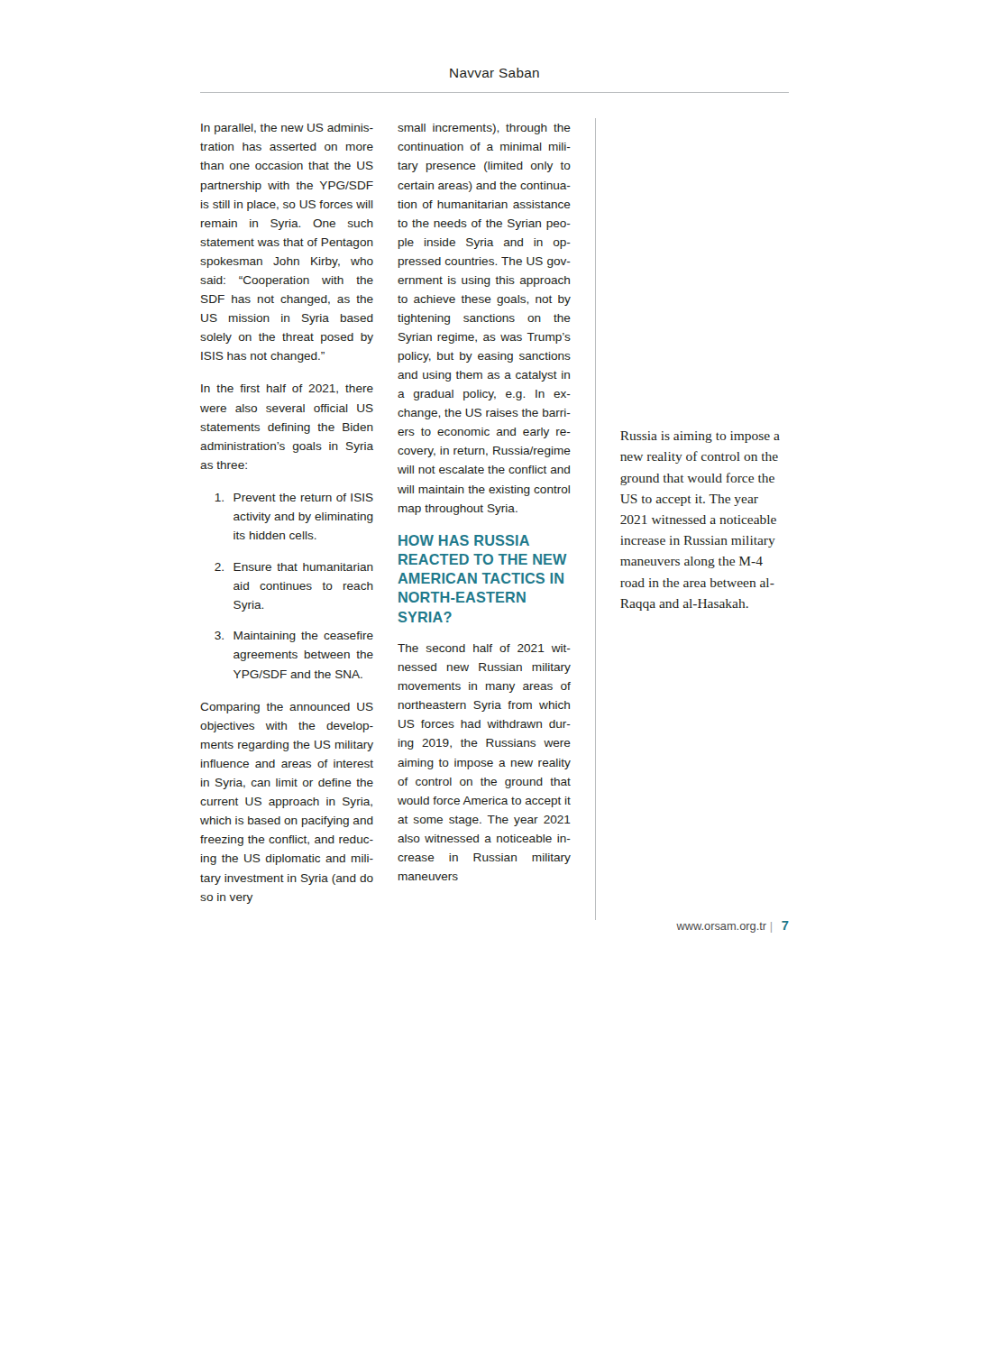Navvar Saban
In parallel, the new US administration has asserted on more than one occasion that the US partnership with the YPG/SDF is still in place, so US forces will remain in Syria. One such statement was that of Pentagon spokesman John Kirby, who said: “Cooperation with the SDF has not changed, as the US mission in Syria based solely on the threat posed by ISIS has not changed.”
In the first half of 2021, there were also several official US statements defining the Biden administration’s goals in Syria as three:
Prevent the return of ISIS activity and by eliminating its hidden cells.
Ensure that humanitarian aid continues to reach Syria.
Maintaining the ceasefire agreements between the YPG/SDF and the SNA.
Comparing the announced US objectives with the developments regarding the US military influence and areas of interest in Syria, can limit or define the current US approach in Syria, which is based on pacifying and freezing the conflict, and reducing the US diplomatic and military investment in Syria (and do so in very
small increments), through the continuation of a minimal military presence (limited only to certain areas) and the continuation of humanitarian assistance to the needs of the Syrian people inside Syria and in oppressed countries. The US government is using this approach to achieve these goals, not by tightening sanctions on the Syrian regime, as was Trump’s policy, but by easing sanctions and using them as a catalyst in a gradual policy, e.g. In exchange, the US raises the barriers to economic and early recovery, in return, Russia/regime will not escalate the conflict and will maintain the existing control map throughout Syria.
How has Russia reacted to the new American tactics in north-eastern Syria?
The second half of 2021 witnessed new Russian military movements in many areas of northeastern Syria from which US forces had withdrawn during 2019, the Russians were aiming to impose a new reality of control on the ground that would force America to accept it at some stage. The year 2021 also witnessed a noticeable increase in Russian military maneuvers
Russia is aiming to impose a new reality of control on the ground that would force the US to accept it. The year 2021 witnessed a noticeable increase in Russian military maneuvers along the M-4 road in the area between al-Raqqa and al-Hasakah.
www.orsam.org.tr|7